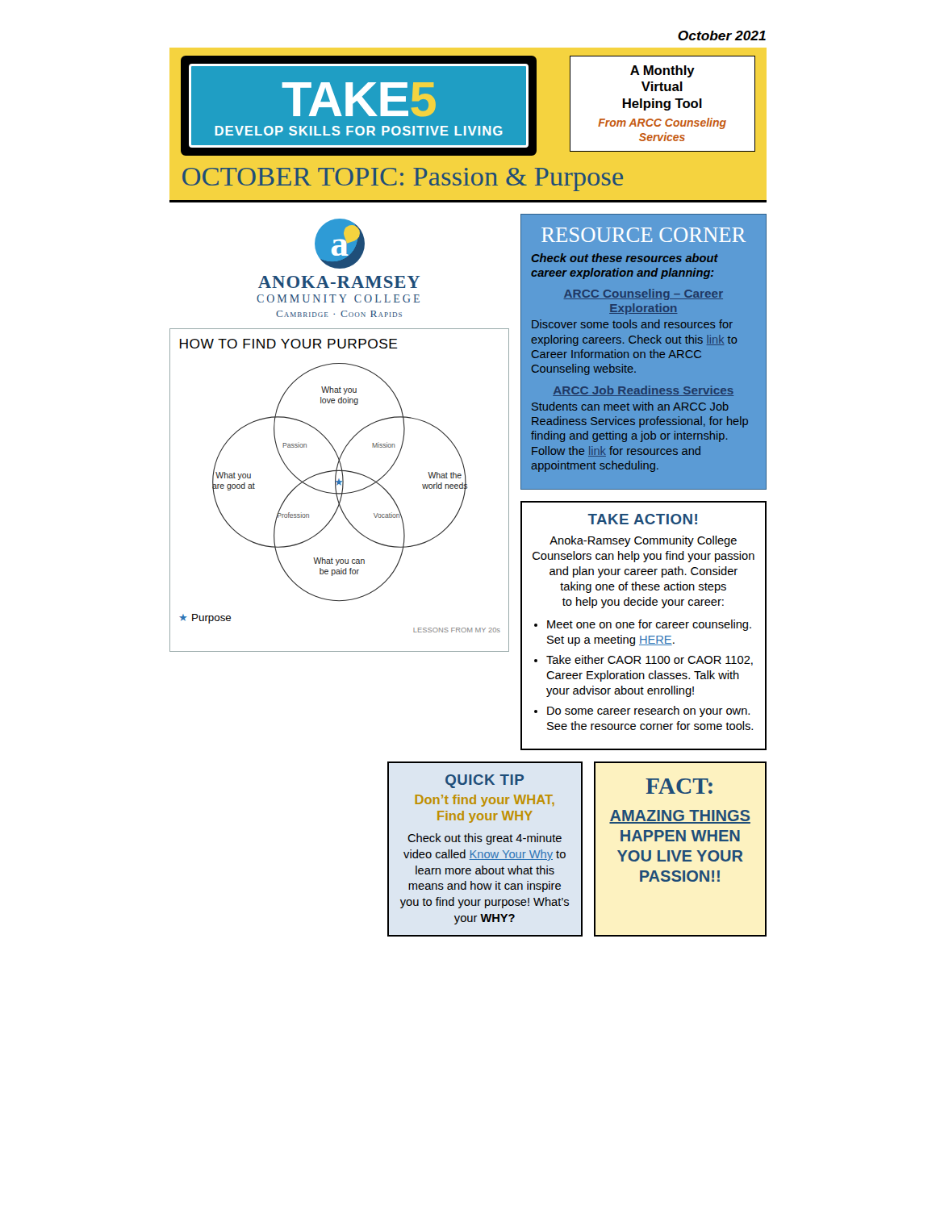October 2021
TAKE5
DEVELOP SKILLS FOR POSITIVE LIVING
A Monthly Virtual Helping Tool
From ARCC Counseling Services
OCTOBER TOPIC: Passion & Purpose
a
ANOKA-RAMSEY
COMMUNITY COLLEGE
Cambridge · Coon Rapids
HOW TO FIND YOUR PURPOSE
What you love doing What you are good at What the world needs What you can be paid for Passion Mission Profession Vocation ★
★ Purpose
LESSONS FROM MY 20s
RESOURCE CORNER
Check out these resources about career exploration and planning:
ARCC Counseling – Career Exploration
Discover some tools and resources for exploring careers. Check out this link to Career Information on the ARCC Counseling website.
ARCC Job Readiness Services
Students can meet with an ARCC Job Readiness Services professional, for help finding and getting a job or internship. Follow the link for resources and appointment scheduling.
TAKE ACTION!
Anoka-Ramsey Community College Counselors can help you find your passion and plan your career path. Consider taking one of these action steps
to help you decide your career:
Meet one on one for career counseling. Set up a meeting HERE.
Take either CAOR 1100 or CAOR 1102, Career Exploration classes. Talk with your advisor about enrolling!
Do some career research on your own. See the resource corner for some tools.
QUICK TIP
Don’t find your WHAT,
Find your WHY
Check out this great 4-minute video called Know Your Why to learn more about what this means and how it can inspire you to find your purpose! What’s your WHY?
FACT:
AMAZING THINGS HAPPEN WHEN YOU LIVE YOUR PASSION!!